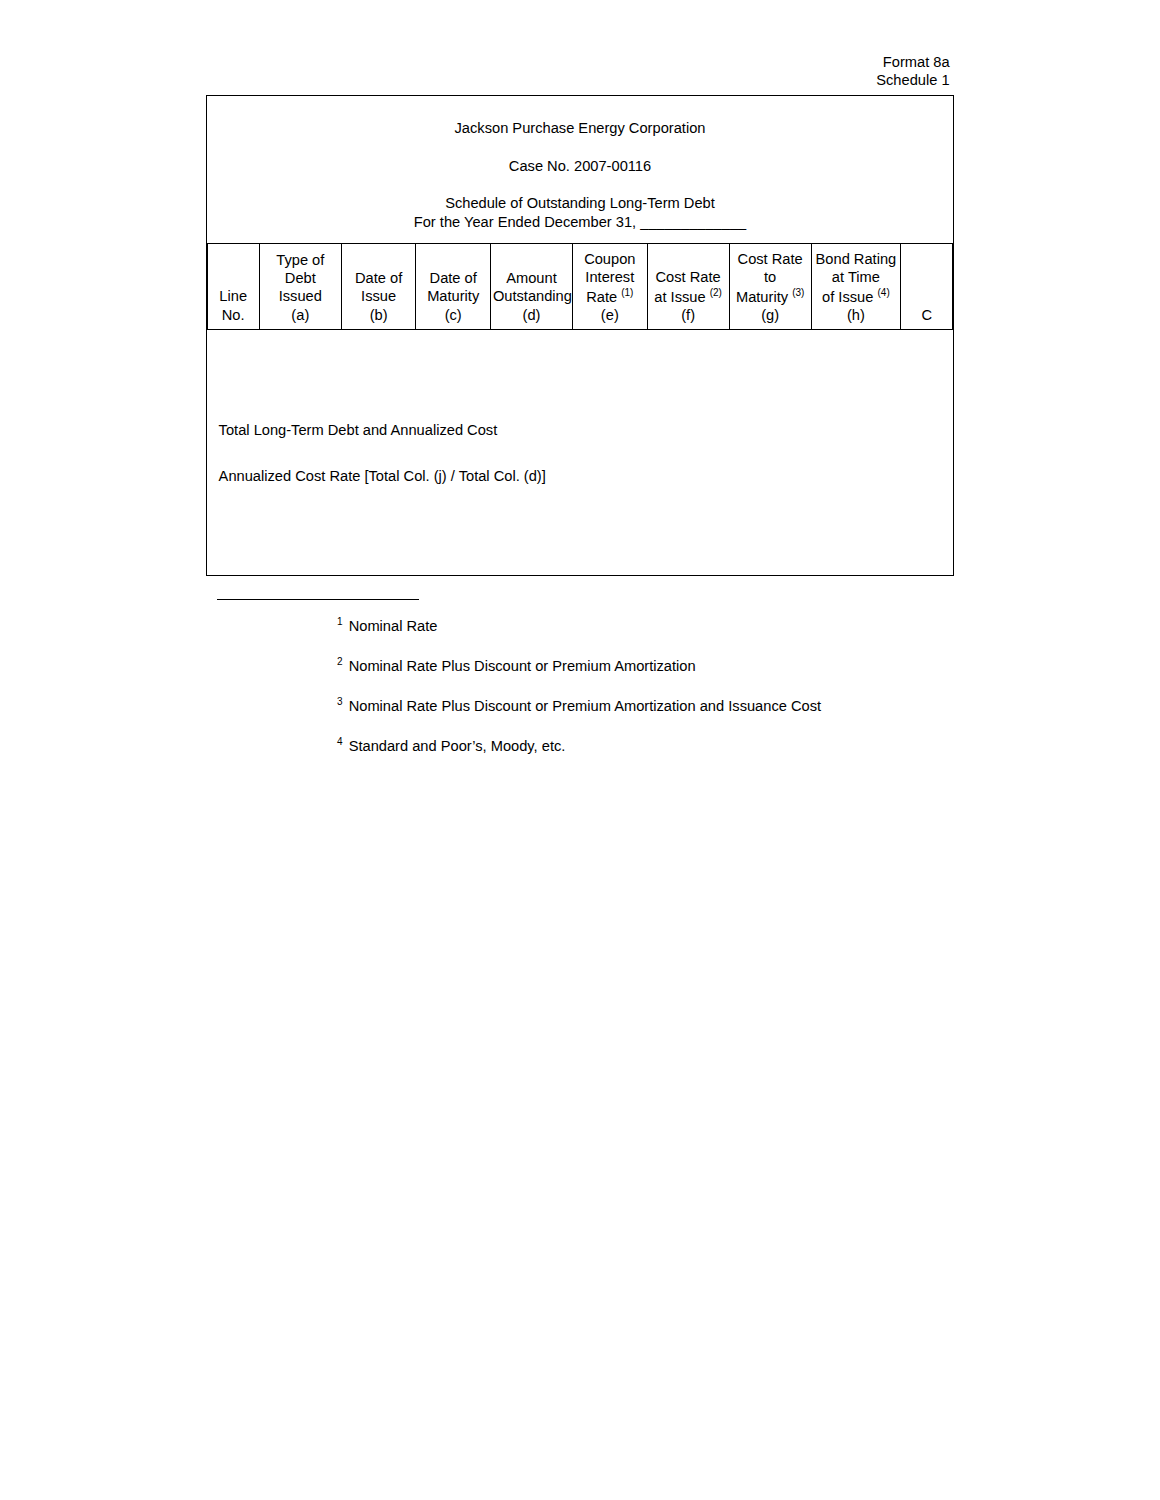Format 8a
Schedule 1
Jackson Purchase Energy Corporation
Case No. 2007-00116
Schedule of Outstanding Long-Term Debt
For the Year Ended December 31, _____________
| Line No. | Type of Debt Issued (a) | Date of Issue (b) | Date of Maturity (c) | Amount Outstanding (d) | Coupon Interest Rate (1) (e) | Cost Rate at Issue (2) (f) | Cost Rate to Maturity (3) (g) | Bond Rating at Time of Issue (4) (h) | C |
| --- | --- | --- | --- | --- | --- | --- | --- | --- | --- |
| Total Long-Term Debt and Annualized Cost Annualized Cost Rate [Total Col. (j) / Total Col. (d)] |
1 Nominal Rate
2 Nominal Rate Plus Discount or Premium Amortization
3 Nominal Rate Plus Discount or Premium Amortization and Issuance Cost
4 Standard and Poor’s, Moody, etc.